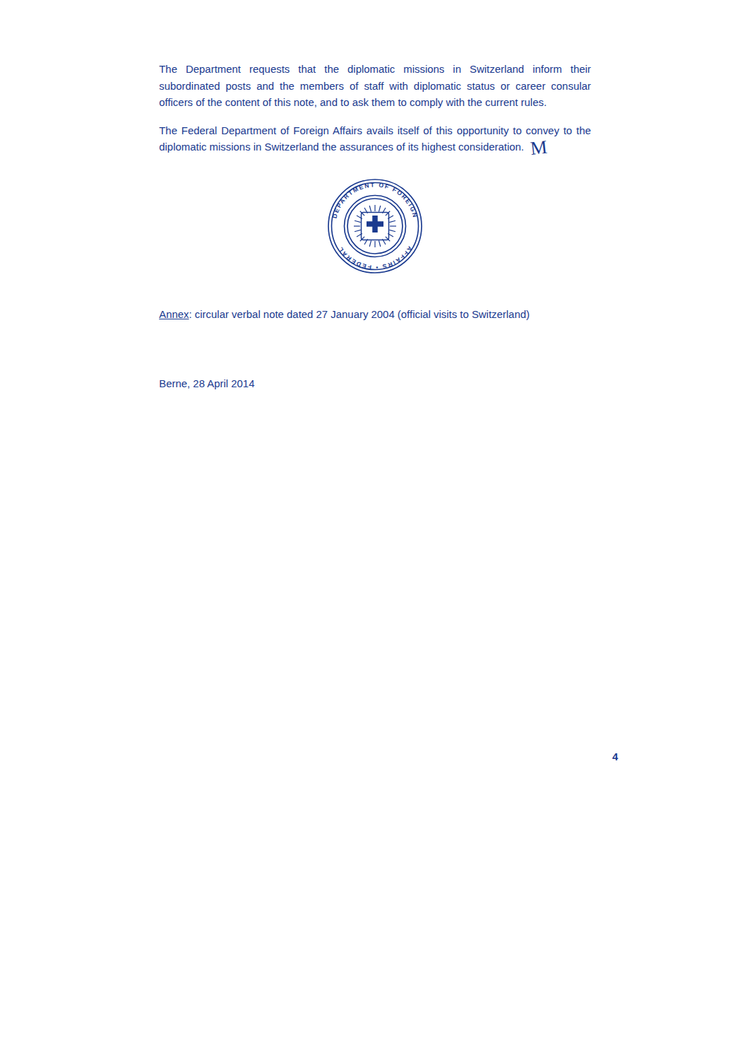The Department requests that the diplomatic missions in Switzerland inform their subordinated posts and the members of staff with diplomatic status or career consular officers of the content of this note, and to ask them to comply with the current rules.
The Federal Department of Foreign Affairs avails itself of this opportunity to convey to the diplomatic missions in Switzerland the assurances of its highest consideration.M
DEPARTMENT OF FOREIGN AFFAIRS • FEDERAL
Annex: circular verbal note dated 27 January 2004 (official visits to Switzerland)
Berne, 28 April 2014
4